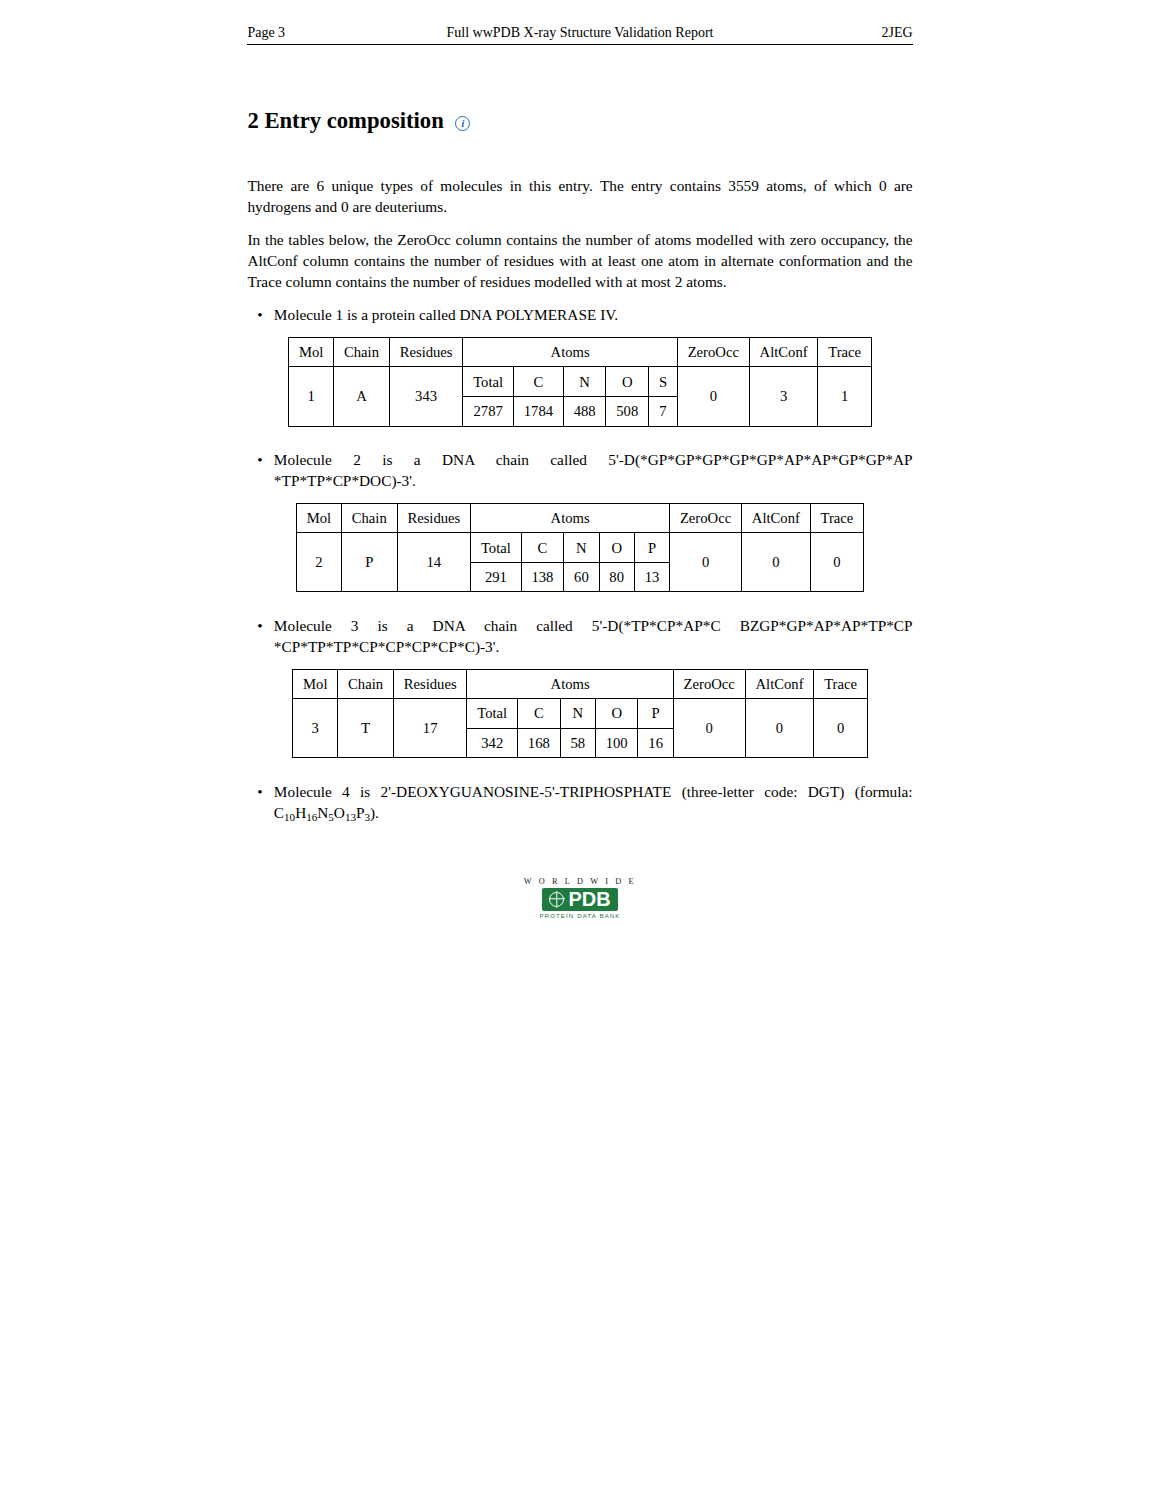Page 3
Full wwPDB X-ray Structure Validation Report
2JEG
2 Entry composition i
There are 6 unique types of molecules in this entry. The entry contains 3559 atoms, of which 0 are hydrogens and 0 are deuteriums.
In the tables below, the ZeroOcc column contains the number of atoms modelled with zero occupancy, the AltConf column contains the number of residues with at least one atom in alternate conformation and the Trace column contains the number of residues modelled with at most 2 atoms.
Molecule 1 is a protein called DNA POLYMERASE IV.
| Mol | Chain | Residues | Atoms | ZeroOcc | AltConf | Trace |
| --- | --- | --- | --- | --- | --- | --- |
| 1 | A | 343 | Total | C | N | O | S | 0 | 3 | 1 |
| 2787 | 1784 | 488 | 508 | 7 |
Molecule 2 is a DNA chain called 5'-D(*GP*GP*GP*GP*GP*AP*AP*GP*GP*AP *TP*TP*CP*DOC)-3'.
| Mol | Chain | Residues | Atoms | ZeroOcc | AltConf | Trace |
| --- | --- | --- | --- | --- | --- | --- |
| 2 | P | 14 | Total | C | N | O | P | 0 | 0 | 0 |
| 291 | 138 | 60 | 80 | 13 |
Molecule 3 is a DNA chain called 5'-D(*TP*CP*AP*C BZGP*GP*AP*AP*TP*CP *CP*TP*TP*CP*CP*CP*CP*C)-3'.
| Mol | Chain | Residues | Atoms | ZeroOcc | AltConf | Trace |
| --- | --- | --- | --- | --- | --- | --- |
| 3 | T | 17 | Total | C | N | O | P | 0 | 0 | 0 |
| 342 | 168 | 58 | 100 | 16 |
Molecule 4 is 2'-DEOXYGUANOSINE-5'-TRIPHOSPHATE (three-letter code: DGT) (formula: C10H16N5O13P3).
W O R L D W I D E
PDB
PROTEIN DATA BANK